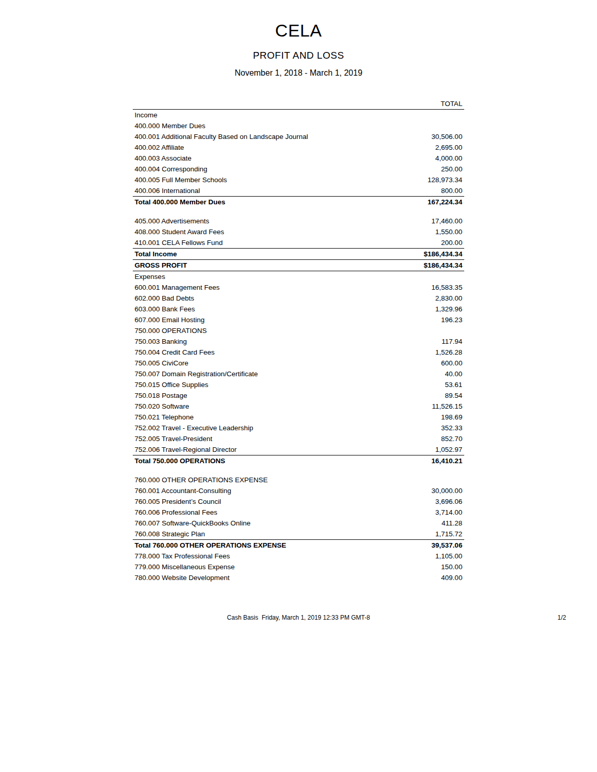CELA
PROFIT AND LOSS
November 1, 2018 - March 1, 2019
| | TOTAL |
| Income | |
| 400.000 Member Dues | |
| 400.001 Additional Faculty Based on Landscape Journal | 30,506.00 |
| 400.002 Affiliate | 2,695.00 |
| 400.003 Associate | 4,000.00 |
| 400.004 Corresponding | 250.00 |
| 400.005 Full Member Schools | 128,973.34 |
| 400.006 International | 800.00 |
| Total 400.000 Member Dues | 167,224.34 |
| 405.000 Advertisements | 17,460.00 |
| 408.000 Student Award Fees | 1,550.00 |
| 410.001 CELA Fellows Fund | 200.00 |
| Total Income | $186,434.34 |
| GROSS PROFIT | $186,434.34 |
| Expenses | |
| 600.001 Management Fees | 16,583.35 |
| 602.000 Bad Debts | 2,830.00 |
| 603.000 Bank Fees | 1,329.96 |
| 607.000 Email Hosting | 196.23 |
| 750.000 OPERATIONS | |
| 750.003 Banking | 117.94 |
| 750.004 Credit Card Fees | 1,526.28 |
| 750.005 CiviCore | 600.00 |
| 750.007 Domain Registration/Certificate | 40.00 |
| 750.015 Office Supplies | 53.61 |
| 750.018 Postage | 89.54 |
| 750.020 Software | 11,526.15 |
| 750.021 Telephone | 198.69 |
| 752.002 Travel - Executive Leadership | 352.33 |
| 752.005 Travel-President | 852.70 |
| 752.006 Travel-Regional Director | 1,052.97 |
| Total 750.000 OPERATIONS | 16,410.21 |
| 760.000 OTHER OPERATIONS EXPENSE | |
| 760.001 Accountant-Consulting | 30,000.00 |
| 760.005 President’s Council | 3,696.06 |
| 760.006 Professional Fees | 3,714.00 |
| 760.007 Software-QuickBooks Online | 411.28 |
| 760.008 Strategic Plan | 1,715.72 |
| Total 760.000 OTHER OPERATIONS EXPENSE | 39,537.06 |
| 778.000 Tax Professional Fees | 1,105.00 |
| 779.000 Miscellaneous Expense | 150.00 |
| 780.000 Website Development | 409.00 |
Cash Basis Friday, March 1, 2019 12:33 PM GMT-8
1/2